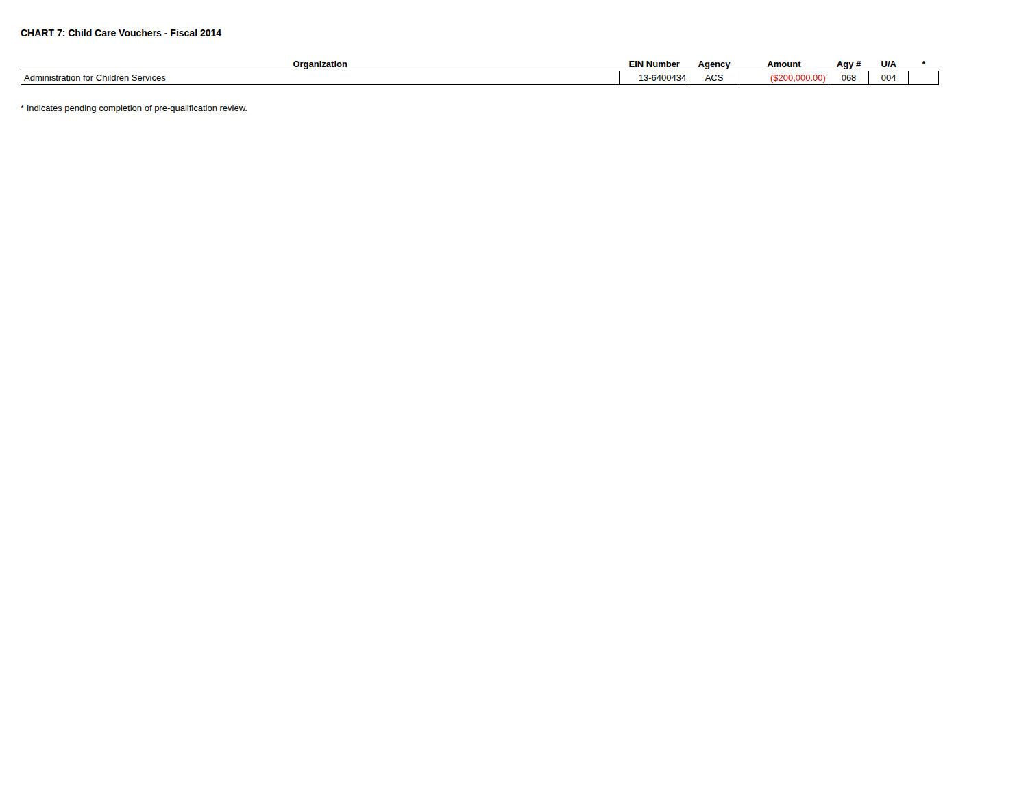CHART 7: Child Care Vouchers - Fiscal 2014
| Organization | EIN Number | Agency | Amount | Agy # | U/A | * |
| --- | --- | --- | --- | --- | --- | --- |
| Administration for Children Services | 13-6400434 | ACS | ($200,000.00) | 068 | 004 | |
* Indicates pending completion of pre-qualification review.